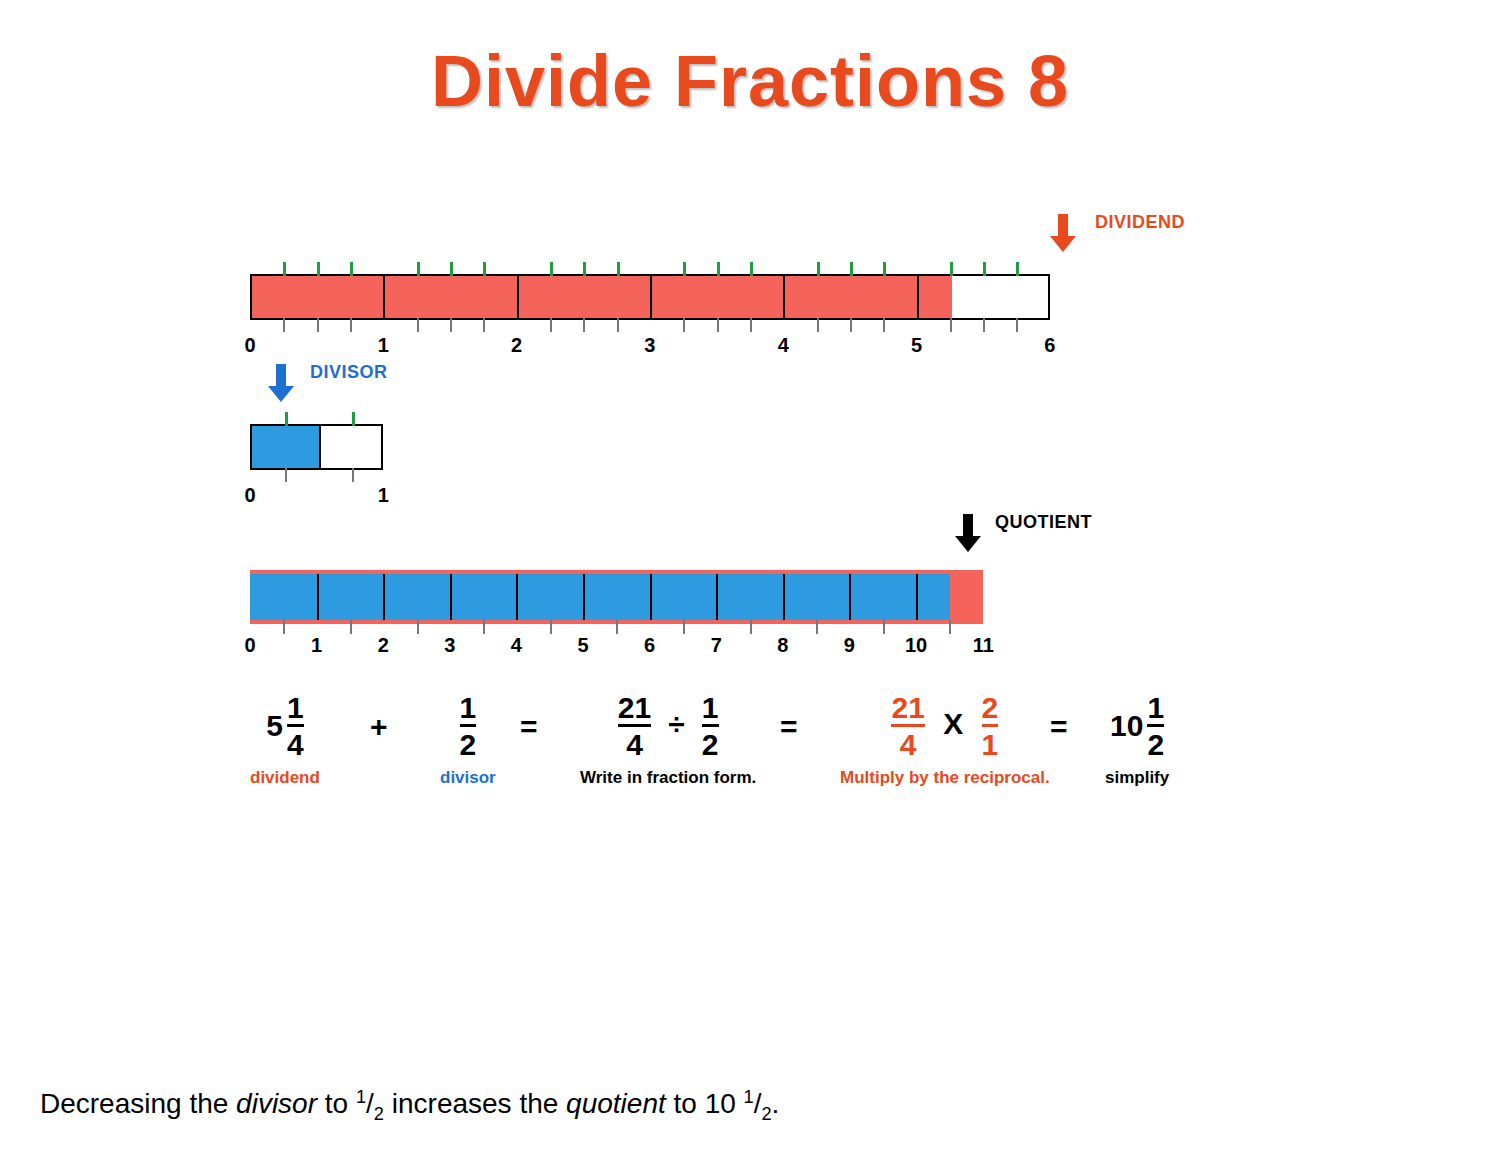Divide Fractions 8
DIVIDEND
0
1
2
3
4
5
6
DIVISOR
0
1
QUOTIENT
0
1
2
3
4
5
6
7
8
9
10
11
5 1/4 dividend
514 dividend
+
12 divisor
=
214 ÷ 12 Write in fraction form.
=
214 X 21 Multiply by the reciprocal.
=
1012 simplify
Decreasing the divisor to 1/2 increases the quotient to 10 1/2.